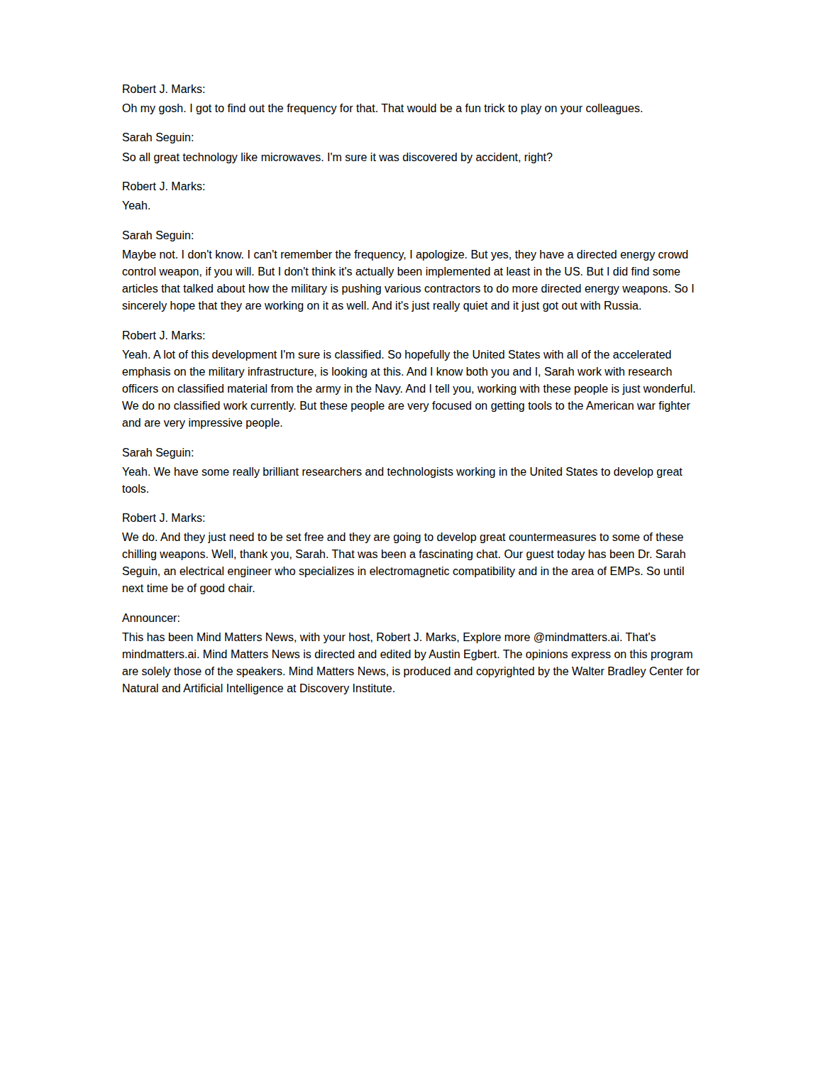Robert J. Marks:
Oh my gosh. I got to find out the frequency for that. That would be a fun trick to play on your colleagues.
Sarah Seguin:
So all great technology like microwaves. I'm sure it was discovered by accident, right?
Robert J. Marks:
Yeah.
Sarah Seguin:
Maybe not. I don't know. I can't remember the frequency, I apologize. But yes, they have a directed energy crowd control weapon, if you will. But I don't think it's actually been implemented at least in the US. But I did find some articles that talked about how the military is pushing various contractors to do more directed energy weapons. So I sincerely hope that they are working on it as well. And it's just really quiet and it just got out with Russia.
Robert J. Marks:
Yeah. A lot of this development I'm sure is classified. So hopefully the United States with all of the accelerated emphasis on the military infrastructure, is looking at this. And I know both you and I, Sarah work with research officers on classified material from the army in the Navy. And I tell you, working with these people is just wonderful. We do no classified work currently. But these people are very focused on getting tools to the American war fighter and are very impressive people.
Sarah Seguin:
Yeah. We have some really brilliant researchers and technologists working in the United States to develop great tools.
Robert J. Marks:
We do. And they just need to be set free and they are going to develop great countermeasures to some of these chilling weapons. Well, thank you, Sarah. That was been a fascinating chat. Our guest today has been Dr. Sarah Seguin, an electrical engineer who specializes in electromagnetic compatibility and in the area of EMPs. So until next time be of good chair.
Announcer:
This has been Mind Matters News, with your host, Robert J. Marks, Explore more @mindmatters.ai. That's mindmatters.ai. Mind Matters News is directed and edited by Austin Egbert. The opinions express on this program are solely those of the speakers. Mind Matters News, is produced and copyrighted by the Walter Bradley Center for Natural and Artificial Intelligence at Discovery Institute.